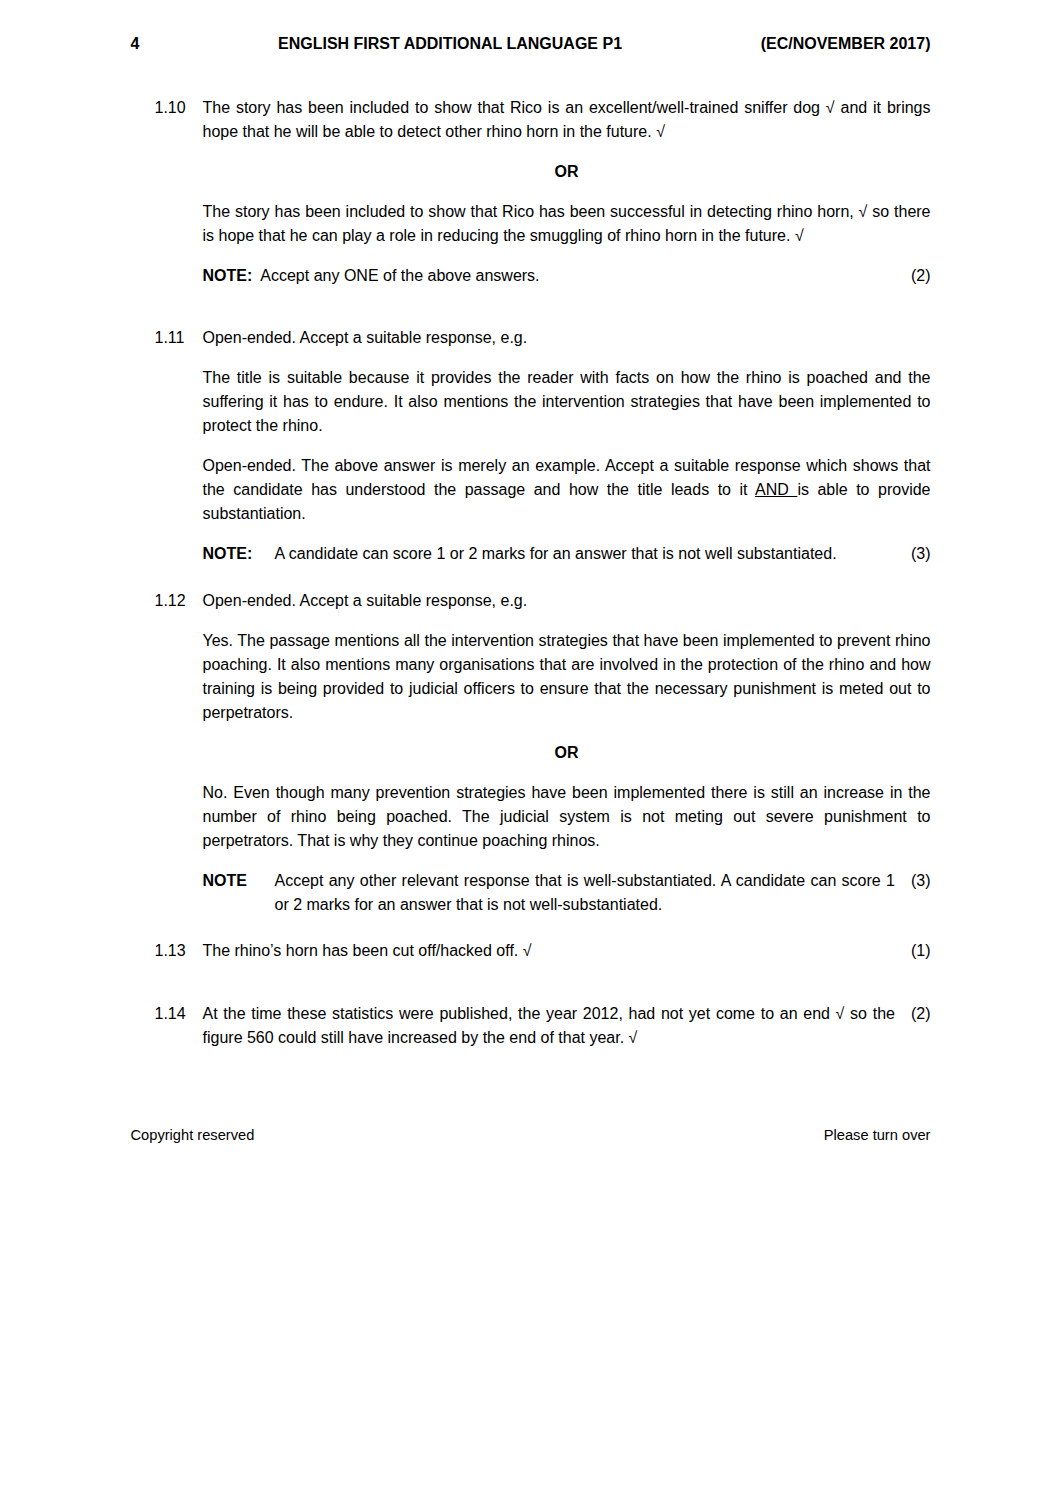4 ENGLISH FIRST ADDITIONAL LANGUAGE P1 (EC/NOVEMBER 2017)
1.10
The story has been included to show that Rico is an excellent/well-trained sniffer dog √ and it brings hope that he will be able to detect other rhino horn in the future. √
OR
The story has been included to show that Rico has been successful in detecting rhino horn, √ so there is hope that he can play a role in reducing the smuggling of rhino horn in the future. √
(2) NOTE: Accept any ONE of the above answers.
1.11
Open-ended. Accept a suitable response, e.g.
The title is suitable because it provides the reader with facts on how the rhino is poached and the suffering it has to endure. It also mentions the intervention strategies that have been implemented to protect the rhino.
Open-ended. The above answer is merely an example. Accept a suitable response which shows that the candidate has understood the passage and how the title leads to it AND is able to provide substantiation.
NOTE:
(3) A candidate can score 1 or 2 marks for an answer that is not well substantiated.
1.12
Open-ended. Accept a suitable response, e.g.
Yes. The passage mentions all the intervention strategies that have been implemented to prevent rhino poaching. It also mentions many organisations that are involved in the protection of the rhino and how training is being provided to judicial officers to ensure that the necessary punishment is meted out to perpetrators.
OR
No. Even though many prevention strategies have been implemented there is still an increase in the number of rhino being poached. The judicial system is not meting out severe punishment to perpetrators. That is why they continue poaching rhinos.
NOTE
(3) Accept any other relevant response that is well-substantiated. A candidate can score 1 or 2 marks for an answer that is not well-substantiated.
1.13
(1) The rhino’s horn has been cut off/hacked off. √
1.14
(2) At the time these statistics were published, the year 2012, had not yet come to an end √ so the figure 560 could still have increased by the end of that year. √
Copyright reserved Please turn over